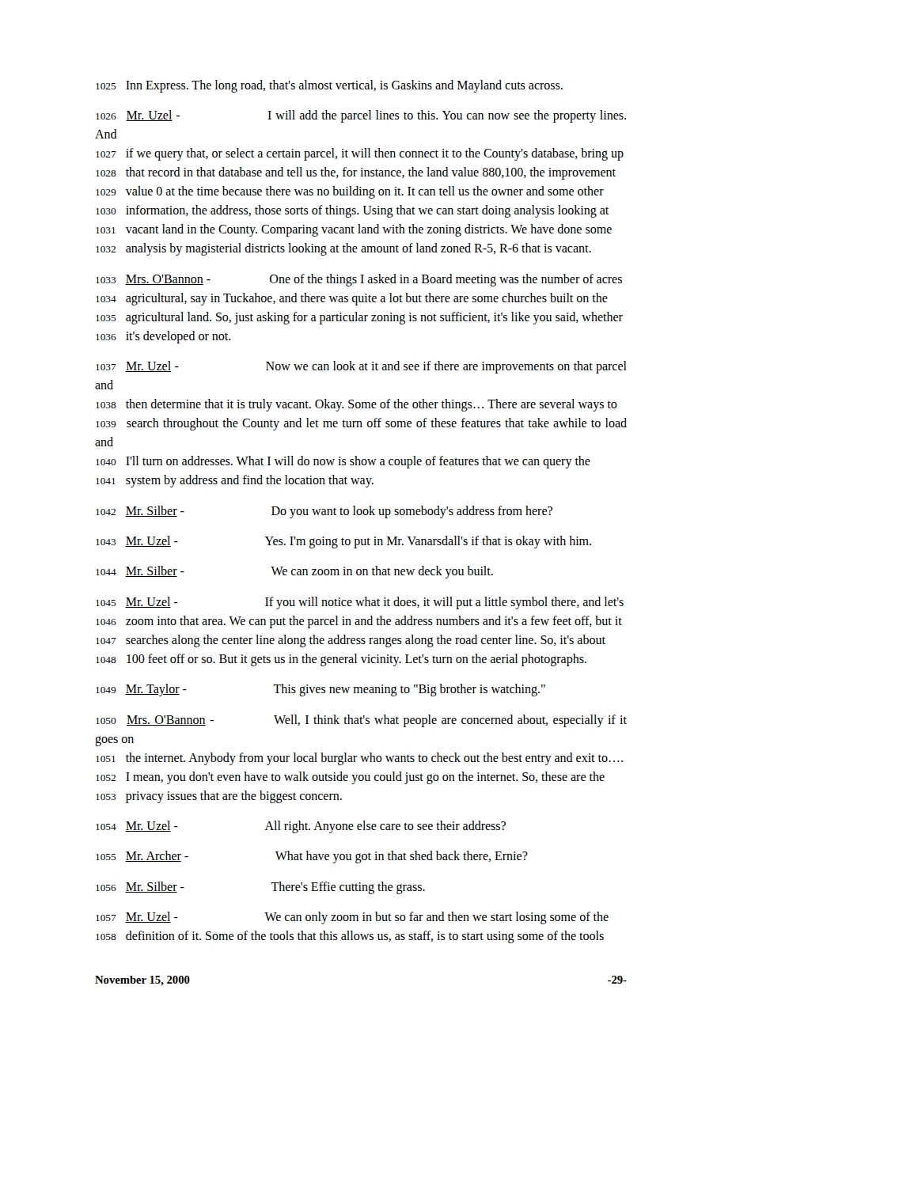1025 Inn Express. The long road, that's almost vertical, is Gaskins and Mayland cuts across.
1026 Mr. Uzel - I will add the parcel lines to this. You can now see the property lines. And
1027 if we query that, or select a certain parcel, it will then connect it to the County's database, bring up
1028 that record in that database and tell us the, for instance, the land value 880,100, the improvement
1029 value 0 at the time because there was no building on it. It can tell us the owner and some other
1030 information, the address, those sorts of things. Using that we can start doing analysis looking at
1031 vacant land in the County. Comparing vacant land with the zoning districts. We have done some
1032 analysis by magisterial districts looking at the amount of land zoned R-5, R-6 that is vacant.
1033 Mrs. O'Bannon - One of the things I asked in a Board meeting was the number of acres
1034 agricultural, say in Tuckahoe, and there was quite a lot but there are some churches built on the
1035 agricultural land. So, just asking for a particular zoning is not sufficient, it's like you said, whether
1036 it's developed or not.
1037 Mr. Uzel - Now we can look at it and see if there are improvements on that parcel and
1038 then determine that it is truly vacant. Okay. Some of the other things… There are several ways to
1039 search throughout the County and let me turn off some of these features that take awhile to load and
1040 I'll turn on addresses. What I will do now is show a couple of features that we can query the
1041 system by address and find the location that way.
1042 Mr. Silber - Do you want to look up somebody's address from here?
1043 Mr. Uzel - Yes. I'm going to put in Mr. Vanarsdall's if that is okay with him.
1044 Mr. Silber - We can zoom in on that new deck you built.
1045 Mr. Uzel - If you will notice what it does, it will put a little symbol there, and let's
1046 zoom into that area. We can put the parcel in and the address numbers and it's a few feet off, but it
1047 searches along the center line along the address ranges along the road center line. So, it's about
1048 100 feet off or so. But it gets us in the general vicinity. Let's turn on the aerial photographs.
1049 Mr. Taylor - This gives new meaning to "Big brother is watching."
1050 Mrs. O'Bannon - Well, I think that's what people are concerned about, especially if it goes on
1051 the internet. Anybody from your local burglar who wants to check out the best entry and exit to….
1052 I mean, you don't even have to walk outside you could just go on the internet. So, these are the
1053 privacy issues that are the biggest concern.
1054 Mr. Uzel - All right. Anyone else care to see their address?
1055 Mr. Archer - What have you got in that shed back there, Ernie?
1056 Mr. Silber - There's Effie cutting the grass.
1057 Mr. Uzel - We can only zoom in but so far and then we start losing some of the
1058 definition of it. Some of the tools that this allows us, as staff, is to start using some of the tools
November 15, 2000 -29-